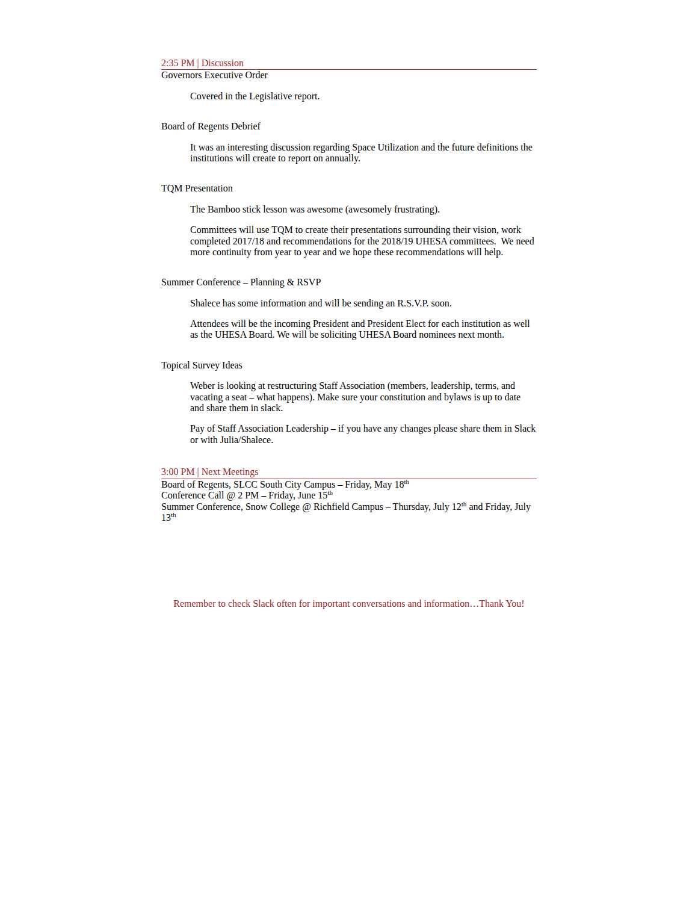2:35 PM | Discussion
Governors Executive Order
Covered in the Legislative report.
Board of Regents Debrief
It was an interesting discussion regarding Space Utilization and the future definitions the institutions will create to report on annually.
TQM Presentation
The Bamboo stick lesson was awesome (awesomely frustrating).
Committees will use TQM to create their presentations surrounding their vision, work completed 2017/18 and recommendations for the 2018/19 UHESA committees. We need more continuity from year to year and we hope these recommendations will help.
Summer Conference – Planning & RSVP
Shalece has some information and will be sending an R.S.V.P. soon.
Attendees will be the incoming President and President Elect for each institution as well as the UHESA Board. We will be soliciting UHESA Board nominees next month.
Topical Survey Ideas
Weber is looking at restructuring Staff Association (members, leadership, terms, and vacating a seat – what happens). Make sure your constitution and bylaws is up to date and share them in slack.
Pay of Staff Association Leadership – if you have any changes please share them in Slack or with Julia/Shalece.
3:00 PM | Next Meetings
Board of Regents, SLCC South City Campus – Friday, May 18th
Conference Call @ 2 PM – Friday, June 15th
Summer Conference, Snow College @ Richfield Campus – Thursday, July 12th and Friday, July 13th
Remember to check Slack often for important conversations and information…Thank You!